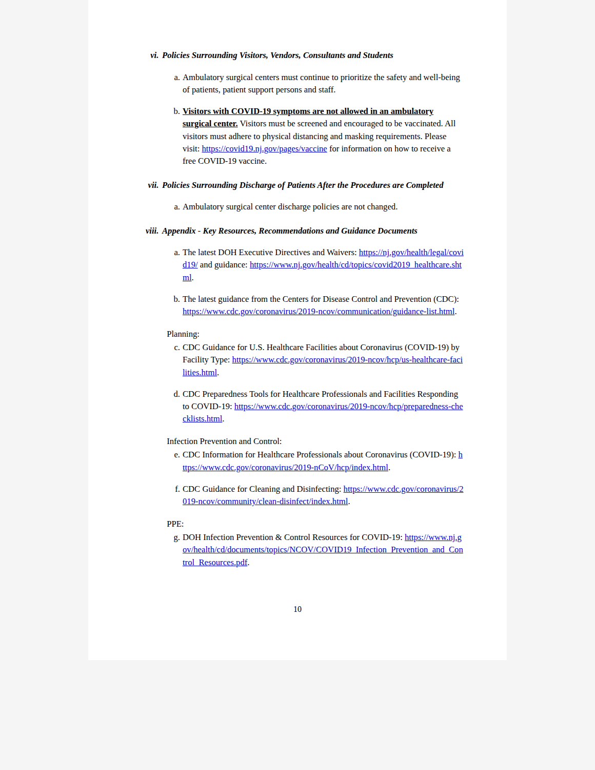vi.
Policies Surrounding Visitors, Vendors, Consultants and Students
a.
Ambulatory surgical centers must continue to prioritize the safety and well-being of patients, patient support persons and staff.
b.
Visitors with COVID-19 symptoms are not allowed in an ambulatory surgical center. Visitors must be screened and encouraged to be vaccinated. All visitors must adhere to physical distancing and masking requirements. Please visit: https://covid19.nj.gov/pages/vaccine for information on how to receive a free COVID-19 vaccine.
vii.
Policies Surrounding Discharge of Patients After the Procedures are Completed
a.
Ambulatory surgical center discharge policies are not changed.
viii.
Appendix - Key Resources, Recommendations and Guidance Documents
a.
The latest DOH Executive Directives and Waivers: https://nj.gov/health/legal/covid19/ and guidance: https://www.nj.gov/health/cd/topics/covid2019_healthcare.shtml.
b.
The latest guidance from the Centers for Disease Control and Prevention (CDC): https://www.cdc.gov/coronavirus/2019-ncov/communication/guidance-list.html.
Planning:
c.
CDC Guidance for U.S. Healthcare Facilities about Coronavirus (COVID-19) by Facility Type: https://www.cdc.gov/coronavirus/2019-ncov/hcp/us-healthcare-facilities.html.
d.
CDC Preparedness Tools for Healthcare Professionals and Facilities Responding to COVID-19: https://www.cdc.gov/coronavirus/2019-ncov/hcp/preparedness-checklists.html.
Infection Prevention and Control:
e.
CDC Information for Healthcare Professionals about Coronavirus (COVID-19): https://www.cdc.gov/coronavirus/2019-nCoV/hcp/index.html.
f.
CDC Guidance for Cleaning and Disinfecting: https://www.cdc.gov/coronavirus/2019-ncov/community/clean-disinfect/index.html.
PPE:
g.
DOH Infection Prevention & Control Resources for COVID-19: https://www.nj.gov/health/cd/documents/topics/NCOV/COVID19_Infection_Prevention_and_Control_Resources.pdf.
10